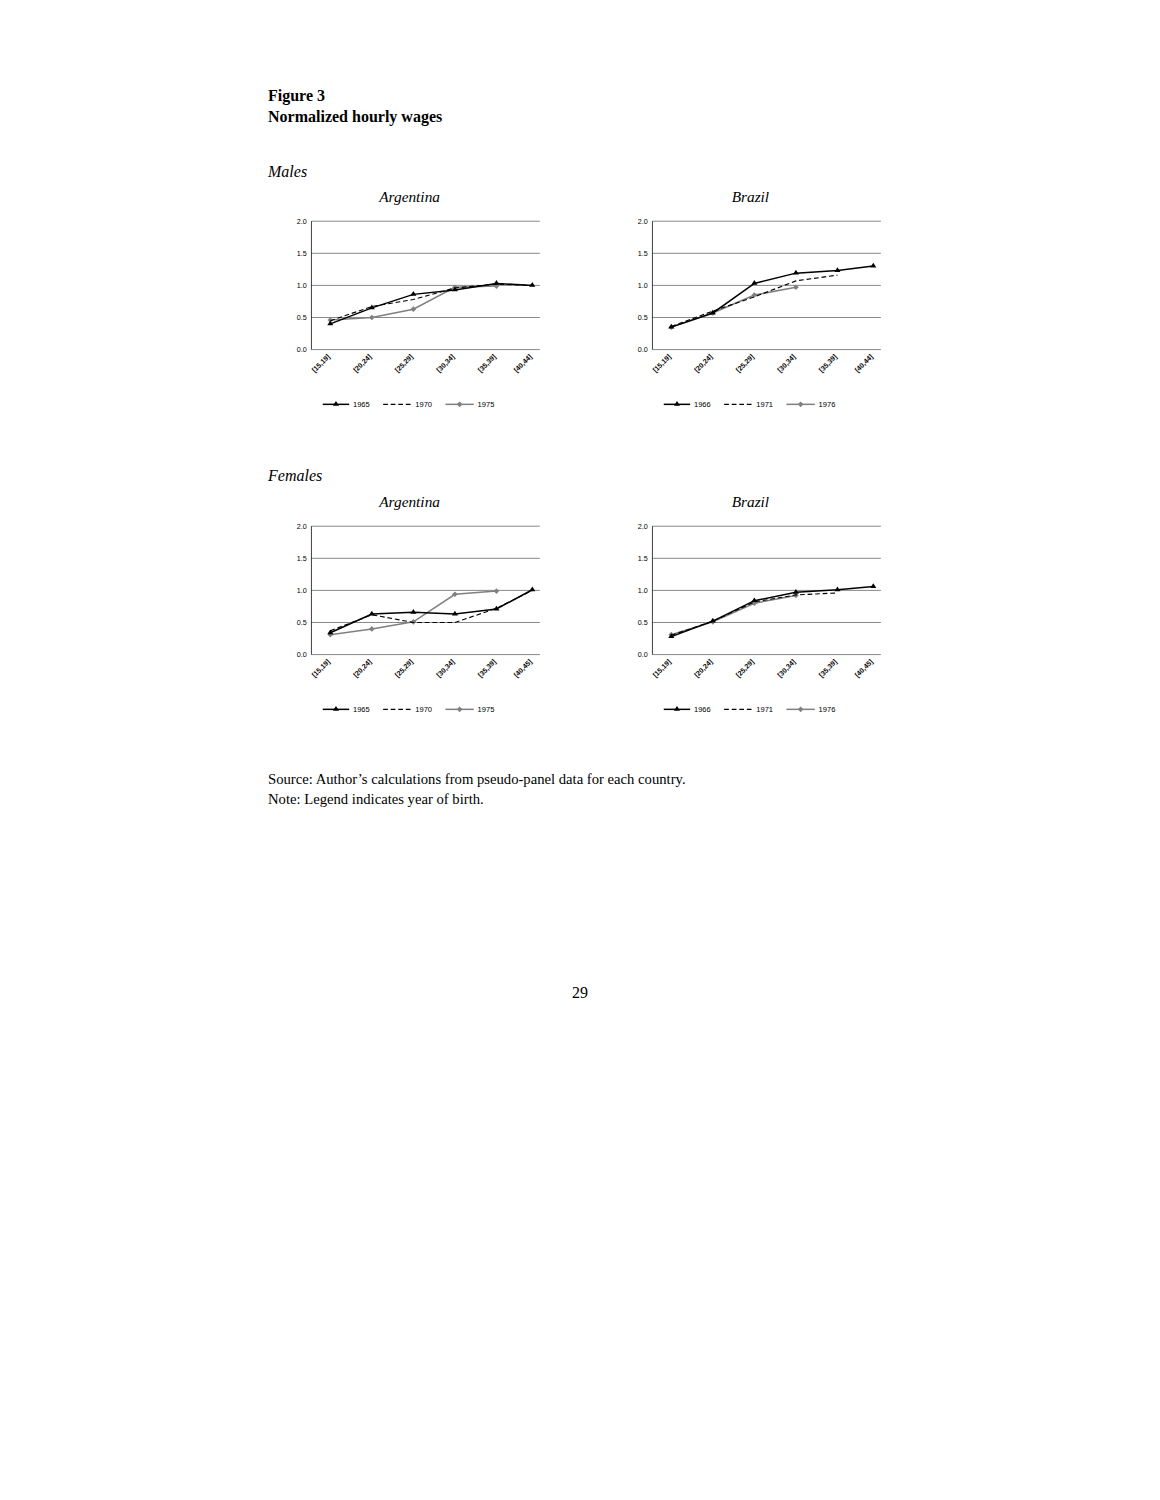Figure 3
Normalized hourly wages
Males
Argentina
2.0 1.5 1.0 0.5 0.0 [15,19] [20,24] [25,29] [30,34] [35,39] [40,44] 1965 1970 1975
Brazil
2.0 1.5 1.0 0.5 0.0 [15,19] [20,24] [25,29] [30,34] [35,39] [40,44] 1966 1971 1976
Females
Argentina
2.0 1.5 1.0 0.5 0.0 [15,19] [20,24] [25,29] [30,34] [35,39] [40,45] 1965 1970 1975
Brazil
2.0 1.5 1.0 0.5 0.0 [15,19] [20,24] [25,29] [30,34] [35,39] [40,45] 1966 1971 1976
Source: Author’s calculations from pseudo-panel data for each country.
Note: Legend indicates year of birth.
29